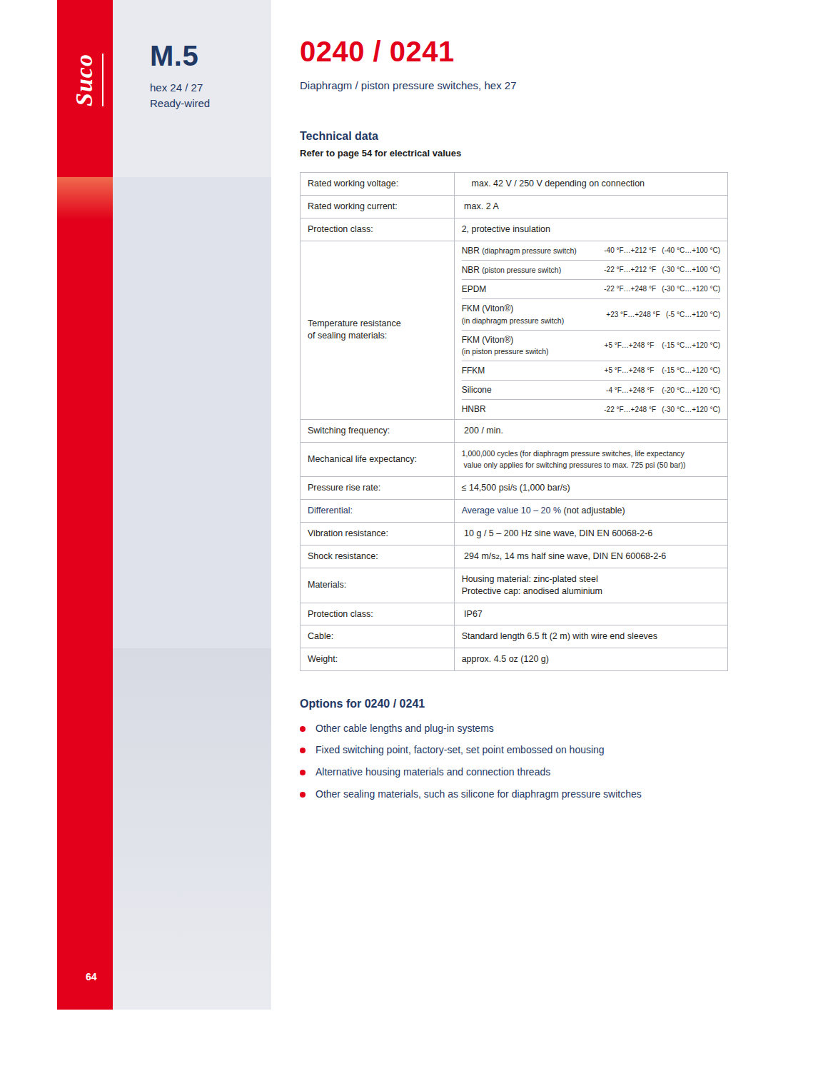Suco
M.5
hex 24 / 27
Ready-wired
0240 / 0241
Diaphragm / piston pressure switches, hex 27
Technical data
Refer to page 54 for electrical values
| Rated working voltage: | max. 42 V / 250 V depending on connection |
| Rated working current: | max. 2 A |
| Protection class: | 2, protective insulation |
| Temperature resistance of sealing materials: | / NBR (diaphragm pressure switch) / -40 °F…+212 °F (-40 °C…+100 °C) / / NBR (piston pressure switch) / -22 °F…+212 °F (-30 °C…+100 °C) / / EPDM / -22 °F…+248 °F (-30 °C…+120 °C) / / FKM (Viton®) (in diaphragm pressure switch) / +23 °F…+248 °F (-5 °C…+120 °C) / / FKM (Viton®) (in piston pressure switch) / +5 °F…+248 °F (-15 °C…+120 °C) / / FFKM / +5 °F…+248 °F (-15 °C…+120 °C) / / Silicone / -4 °F…+248 °F (-20 °C…+120 °C) / / HNBR / -22 °F…+248 °F (-30 °C…+120 °C) / |
| Switching frequency: | 200 / min. |
| Mechanical life expectancy: | 1,000,000 cycles (for diaphragm pressure switches, life expectancy value only applies for switching pressures to max. 725 psi (50 bar)) |
| Pressure rise rate: | ≤ 14,500 psi/s (1,000 bar/s) |
| Differential: | Average value 10 – 20 % (not adjustable) |
| Vibration resistance: | 10 g / 5 – 200 Hz sine wave, DIN EN 60068-2-6 |
| Shock resistance: | 294 m/s 2 , 14 ms half sine wave, DIN EN 60068-2-6 |
| Materials: | Housing material: zinc-plated steel Protective cap: anodised aluminium |
| Protection class: | IP67 |
| Cable: | Standard length 6.5 ft (2 m) with wire end sleeves |
| Weight: | approx. 4.5 oz (120 g) |
Options for 0240 / 0241
Other cable lengths and plug-in systems
Fixed switching point, factory-set, set point embossed on housing
Alternative housing materials and connection threads
Other sealing materials, such as silicone for diaphragm pressure switches
64